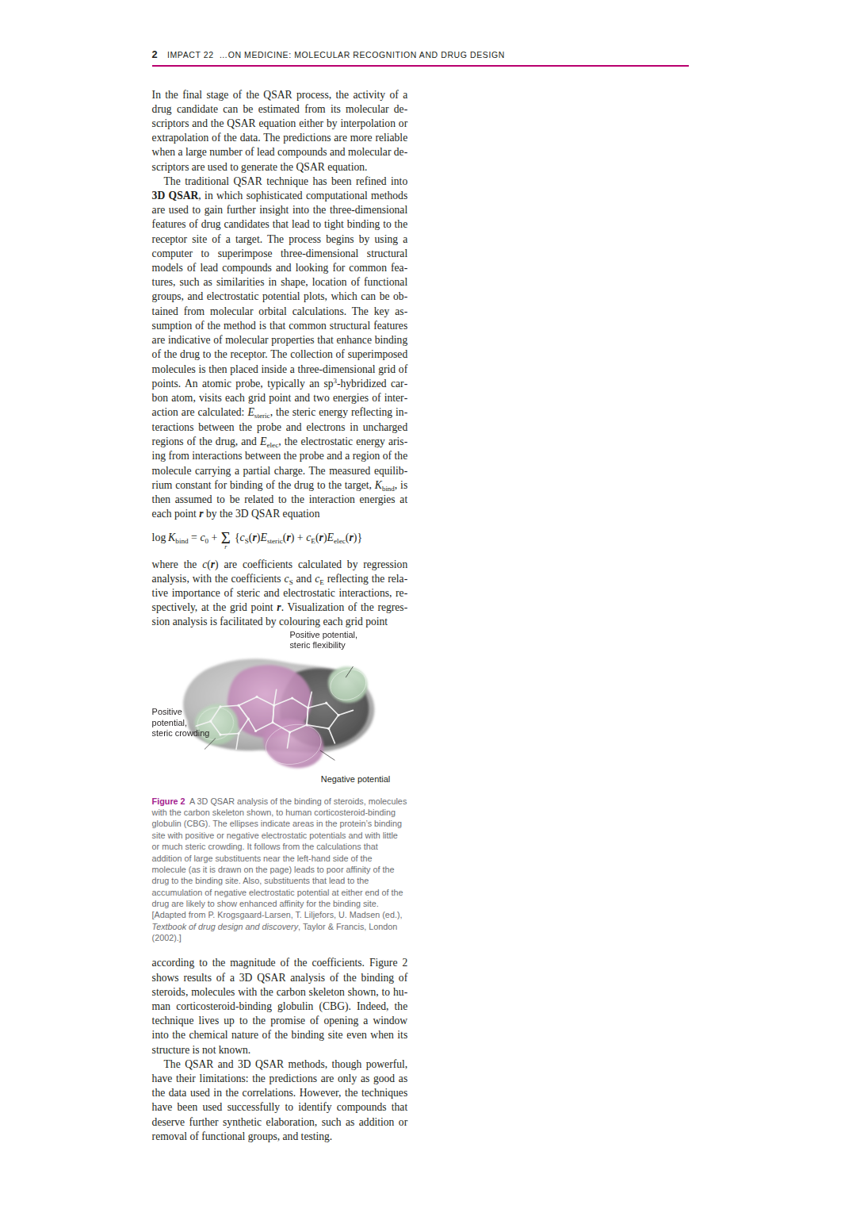2 Impact 22 …on medicine: molecular recognition and drug design
In the final stage of the QSAR process, the activity of a drug candidate can be estimated from its molecular descriptors and the QSAR equation either by interpolation or extrapolation of the data. The predictions are more reliable when a large number of lead compounds and molecular descriptors are used to generate the QSAR equation.
The traditional QSAR technique has been refined into 3D QSAR, in which sophisticated computational methods are used to gain further insight into the three-dimensional features of drug candidates that lead to tight binding to the receptor site of a target. The process begins by using a computer to superimpose three-dimensional structural models of lead compounds and looking for common features, such as similarities in shape, location of functional groups, and electrostatic potential plots, which can be obtained from molecular orbital calculations. The key assumption of the method is that common structural features are indicative of molecular properties that enhance binding of the drug to the receptor. The collection of superimposed molecules is then placed inside a three-dimensional grid of points. An atomic probe, typically an sp3-hybridized carbon atom, visits each grid point and two energies of interaction are calculated: Esteric, the steric energy reflecting interactions between the probe and electrons in uncharged regions of the drug, and Eelec, the electrostatic energy arising from interactions between the probe and a region of the molecule carrying a partial charge. The measured equilibrium constant for binding of the drug to the target, Kbind, is then assumed to be related to the interaction energies at each point r by the 3D QSAR equation
log Kbind = c0 + Σr {cS(r)Esteric(r) + cE(r)Eelec(r)}
where the c(r) are coefficients calculated by regression analysis, with the coefficients cS and cE reflecting the relative importance of steric and electrostatic interactions, respectively, at the grid point r. Visualization of the regression analysis is facilitated by colouring each grid point
Positive potential,
steric flexibility
Positive
potential,
steric crowding
Negative potential
Figure 2 A 3D QSAR analysis of the binding of steroids, molecules with the carbon skeleton shown, to human corticosteroid-binding globulin (CBG). The ellipses indicate areas in the protein’s binding site with positive or negative electrostatic potentials and with little or much steric crowding. It follows from the calculations that addition of large substituents near the left-hand side of the molecule (as it is drawn on the page) leads to poor affinity of the drug to the binding site. Also, substituents that lead to the accumulation of negative electrostatic potential at either end of the drug are likely to show enhanced affinity for the binding site. [Adapted from P. Krogsgaard-Larsen, T. Liljefors, U. Madsen (ed.), Textbook of drug design and discovery, Taylor & Francis, London (2002).]
according to the magnitude of the coefficients. Figure 2 shows results of a 3D QSAR analysis of the binding of steroids, molecules with the carbon skeleton shown, to human corticosteroid-binding globulin (CBG). Indeed, the technique lives up to the promise of opening a window into the chemical nature of the binding site even when its structure is not known.
The QSAR and 3D QSAR methods, though powerful, have their limitations: the predictions are only as good as the data used in the correlations. However, the techniques have been used successfully to identify compounds that deserve further synthetic elaboration, such as addition or removal of functional groups, and testing.